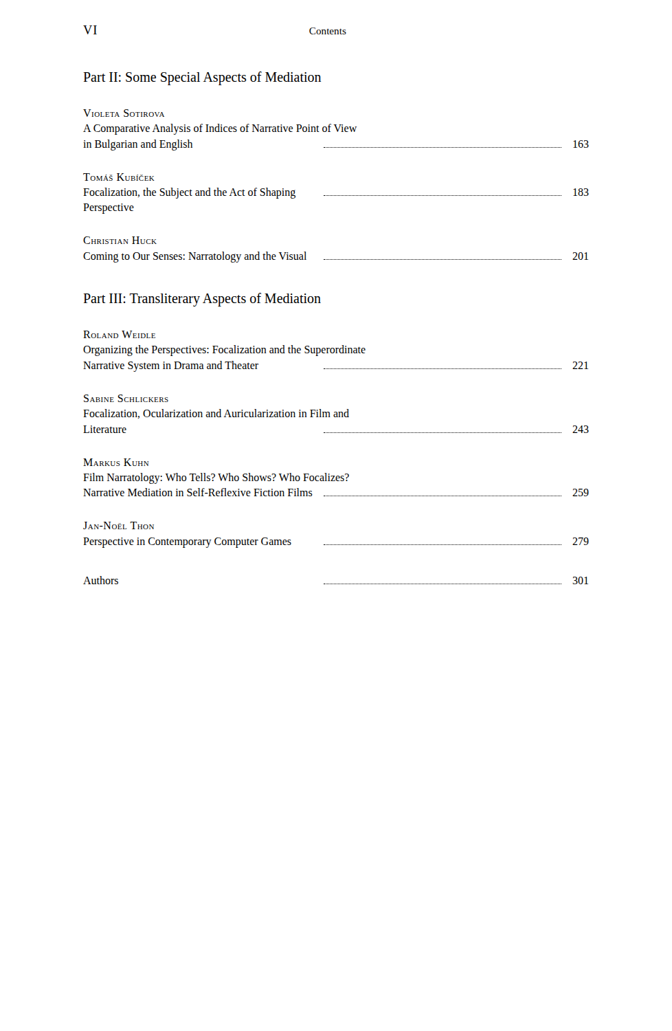VI Contents
Part II: Some Special Aspects of Mediation
Violeta Sotirova
A Comparative Analysis of Indices of Narrative Point of View
in Bulgarian and English 163
Tomáš Kubíček
Focalization, the Subject and the Act of Shaping Perspective 183
Christian Huck
Coming to Our Senses: Narratology and the Visual 201
Part III: Transliterary Aspects of Mediation
Roland Weidle
Organizing the Perspectives: Focalization and the Superordinate
Narrative System in Drama and Theater 221
Sabine Schlickers
Focalization, Ocularization and Auricularization in Film and
Literature 243
Markus Kuhn
Film Narratology: Who Tells? Who Shows? Who Focalizes?
Narrative Mediation in Self-Reflexive Fiction Films 259
Jan-Noël Thon
Perspective in Contemporary Computer Games 279
Authors 301